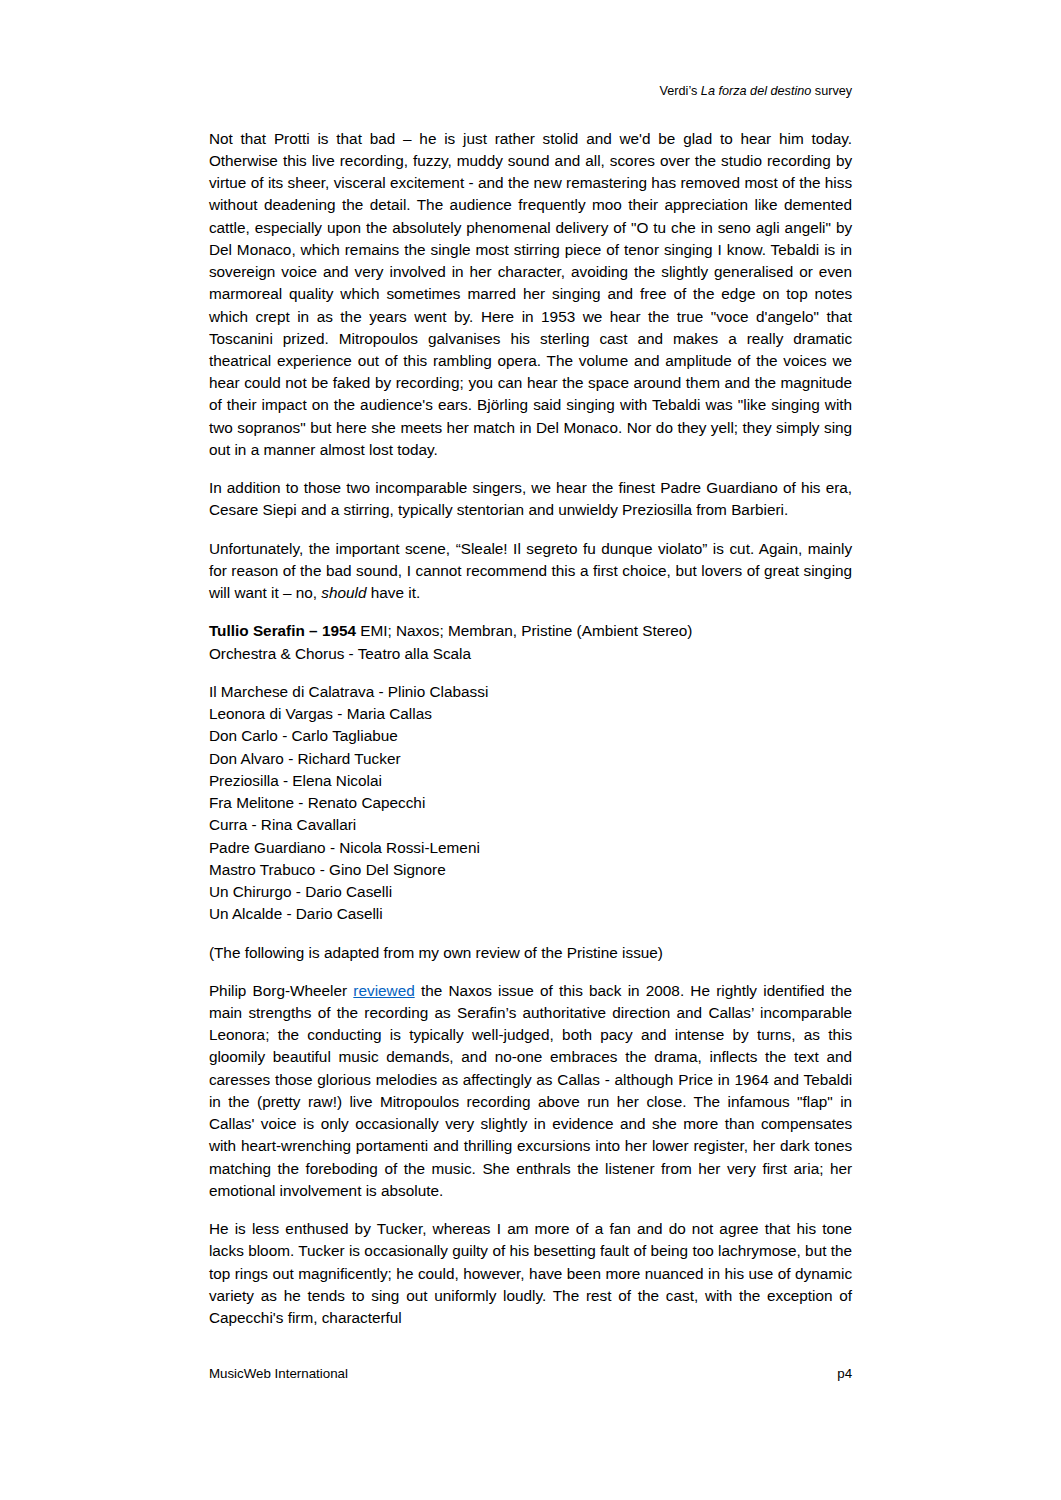Verdi’s La forza del destino survey
Not that Protti is that bad – he is just rather stolid and we'd be glad to hear him today. Otherwise this live recording, fuzzy, muddy sound and all, scores over the studio recording by virtue of its sheer, visceral excitement - and the new remastering has removed most of the hiss without deadening the detail. The audience frequently moo their appreciation like demented cattle, especially upon the absolutely phenomenal delivery of "O tu che in seno agli angeli" by Del Monaco, which remains the single most stirring piece of tenor singing I know. Tebaldi is in sovereign voice and very involved in her character, avoiding the slightly generalised or even marmoreal quality which sometimes marred her singing and free of the edge on top notes which crept in as the years went by. Here in 1953 we hear the true "voce d'angelo" that Toscanini prized. Mitropoulos galvanises his sterling cast and makes a really dramatic theatrical experience out of this rambling opera. The volume and amplitude of the voices we hear could not be faked by recording; you can hear the space around them and the magnitude of their impact on the audience's ears. Björling said singing with Tebaldi was "like singing with two sopranos" but here she meets her match in Del Monaco. Nor do they yell; they simply sing out in a manner almost lost today.
In addition to those two incomparable singers, we hear the finest Padre Guardiano of his era, Cesare Siepi and a stirring, typically stentorian and unwieldy Preziosilla from Barbieri.
Unfortunately, the important scene, “Sleale! Il segreto fu dunque violato” is cut. Again, mainly for reason of the bad sound, I cannot recommend this a first choice, but lovers of great singing will want it – no, should have it.
Tullio Serafin – 1954 EMI; Naxos; Membran, Pristine (Ambient Stereo)
Orchestra & Chorus - Teatro alla Scala
Il Marchese di Calatrava - Plinio Clabassi
Leonora di Vargas - Maria Callas
Don Carlo - Carlo Tagliabue
Don Alvaro - Richard Tucker
Preziosilla - Elena Nicolai
Fra Melitone - Renato Capecchi
Curra - Rina Cavallari
Padre Guardiano - Nicola Rossi-Lemeni
Mastro Trabuco - Gino Del Signore
Un Chirurgo - Dario Caselli
Un Alcalde - Dario Caselli
(The following is adapted from my own review of the Pristine issue)
Philip Borg-Wheeler reviewed the Naxos issue of this back in 2008. He rightly identified the main strengths of the recording as Serafin’s authoritative direction and Callas’ incomparable Leonora; the conducting is typically well-judged, both pacy and intense by turns, as this gloomily beautiful music demands, and no-one embraces the drama, inflects the text and caresses those glorious melodies as affectingly as Callas - although Price in 1964 and Tebaldi in the (pretty raw!) live Mitropoulos recording above run her close. The infamous "flap" in Callas' voice is only occasionally very slightly in evidence and she more than compensates with heart-wrenching portamenti and thrilling excursions into her lower register, her dark tones matching the foreboding of the music. She enthrals the listener from her very first aria; her emotional involvement is absolute.
He is less enthused by Tucker, whereas I am more of a fan and do not agree that his tone lacks bloom. Tucker is occasionally guilty of his besetting fault of being too lachrymose, but the top rings out magnificently; he could, however, have been more nuanced in his use of dynamic variety as he tends to sing out uniformly loudly. The rest of the cast, with the exception of Capecchi's firm, characterful
MusicWeb International p4